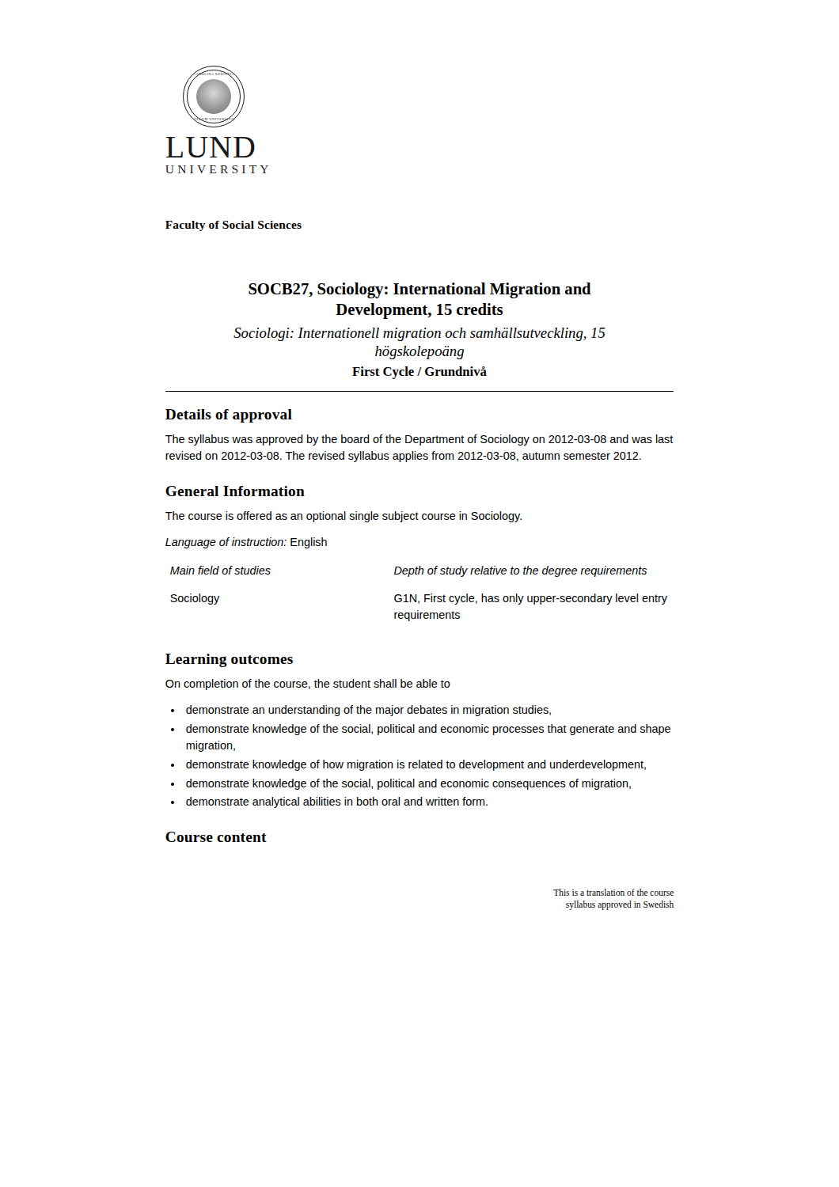CAROLINA REDIVIVA
SIGILLUM UNIVERSITATIS
LUND UNIVERSITY
Faculty of Social Sciences
SOCB27, Sociology: International Migration and
Development, 15 credits
Sociologi: Internationell migration och samhällsutveckling, 15
högskolepoäng
First Cycle / Grundnivå
Details of approval
The syllabus was approved by the board of the Department of Sociology on 2012-03-08 and was last revised on 2012-03-08. The revised syllabus applies from 2012-03-08, autumn semester 2012.
General Information
The course is offered as an optional single subject course in Sociology.
Language of instruction: English
| Main field of studies | Depth of study relative to the degree requirements |
| Sociology | G1N, First cycle, has only upper-secondary level entry requirements |
Learning outcomes
On completion of the course, the student shall be able to
demonstrate an understanding of the major debates in migration studies,
demonstrate knowledge of the social, political and economic processes that generate and shape migration,
demonstrate knowledge of how migration is related to development and underdevelopment,
demonstrate knowledge of the social, political and economic consequences of migration,
demonstrate analytical abilities in both oral and written form.
Course content
This is a translation of the course
syllabus approved in Swedish